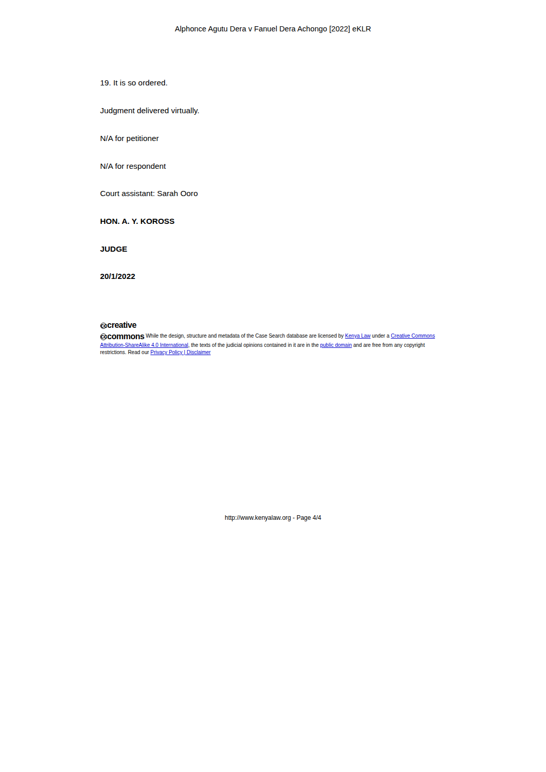Alphonce Agutu Dera v Fanuel Dera Achongo [2022] eKLR
19. It is so ordered.
Judgment delivered virtually.
N/A for petitioner
N/A for respondent
Court assistant: Sarah Ooro
HON. A. Y. KOROSS
JUDGE
20/1/2022
cccreative
cccommons While the design, structure and metadata of the Case Search database are licensed by Kenya Law under a Creative Commons Attribution-ShareAlike 4.0 International, the texts of the judicial opinions contained in it are in the public domain and are free from any copyright restrictions. Read our Privacy Policy | Disclaimer
http://www.kenyalaw.org - Page 4/4